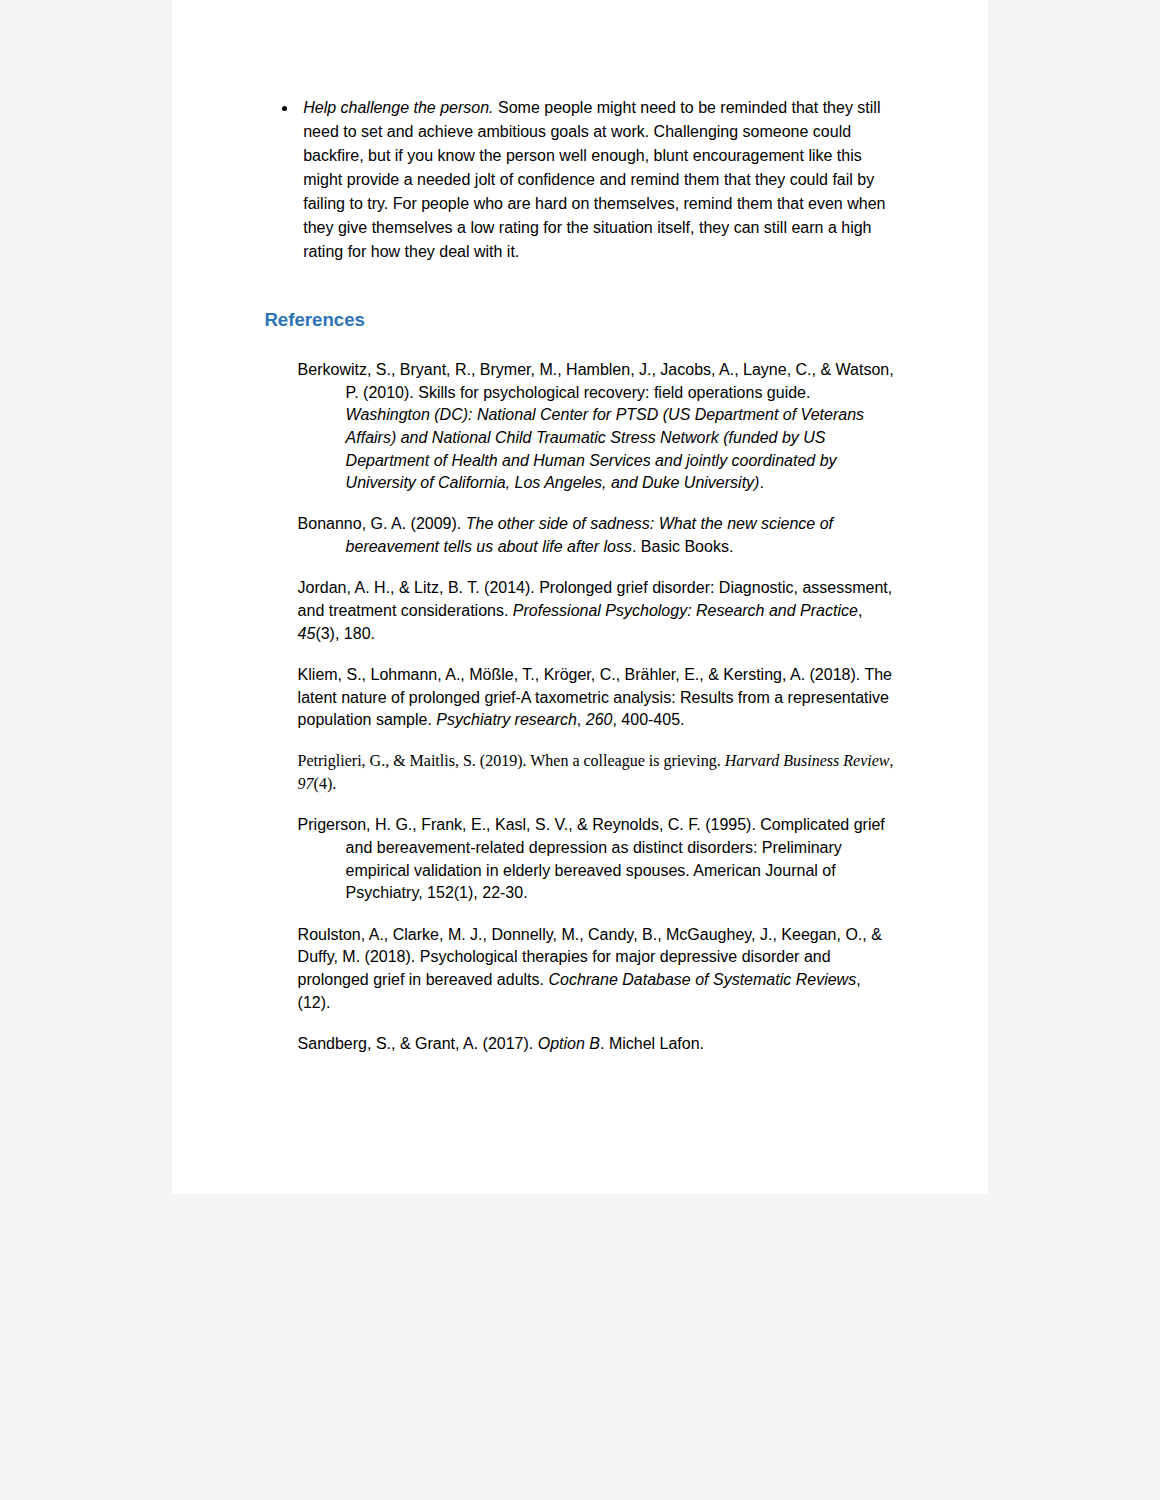Help challenge the person. Some people might need to be reminded that they still need to set and achieve ambitious goals at work. Challenging someone could backfire, but if you know the person well enough, blunt encouragement like this might provide a needed jolt of confidence and remind them that they could fail by failing to try. For people who are hard on themselves, remind them that even when they give themselves a low rating for the situation itself, they can still earn a high rating for how they deal with it.
References
Berkowitz, S., Bryant, R., Brymer, M., Hamblen, J., Jacobs, A., Layne, C., & Watson, P. (2010). Skills for psychological recovery: field operations guide. Washington (DC): National Center for PTSD (US Department of Veterans Affairs) and National Child Traumatic Stress Network (funded by US Department of Health and Human Services and jointly coordinated by University of California, Los Angeles, and Duke University).
Bonanno, G. A. (2009). The other side of sadness: What the new science of bereavement tells us about life after loss. Basic Books.
Jordan, A. H., & Litz, B. T. (2014). Prolonged grief disorder: Diagnostic, assessment, and treatment considerations. Professional Psychology: Research and Practice, 45(3), 180.
Kliem, S., Lohmann, A., Mößle, T., Kröger, C., Brähler, E., & Kersting, A. (2018). The latent nature of prolonged grief-A taxometric analysis: Results from a representative population sample. Psychiatry research, 260, 400-405.
Petriglieri, G., & Maitlis, S. (2019). When a colleague is grieving. Harvard Business Review, 97(4).
Prigerson, H. G., Frank, E., Kasl, S. V., & Reynolds, C. F. (1995). Complicated grief and bereavement-related depression as distinct disorders: Preliminary empirical validation in elderly bereaved spouses. American Journal of Psychiatry, 152(1), 22-30.
Roulston, A., Clarke, M. J., Donnelly, M., Candy, B., McGaughey, J., Keegan, O., & Duffy, M. (2018). Psychological therapies for major depressive disorder and prolonged grief in bereaved adults. Cochrane Database of Systematic Reviews, (12).
Sandberg, S., & Grant, A. (2017). Option B. Michel Lafon.